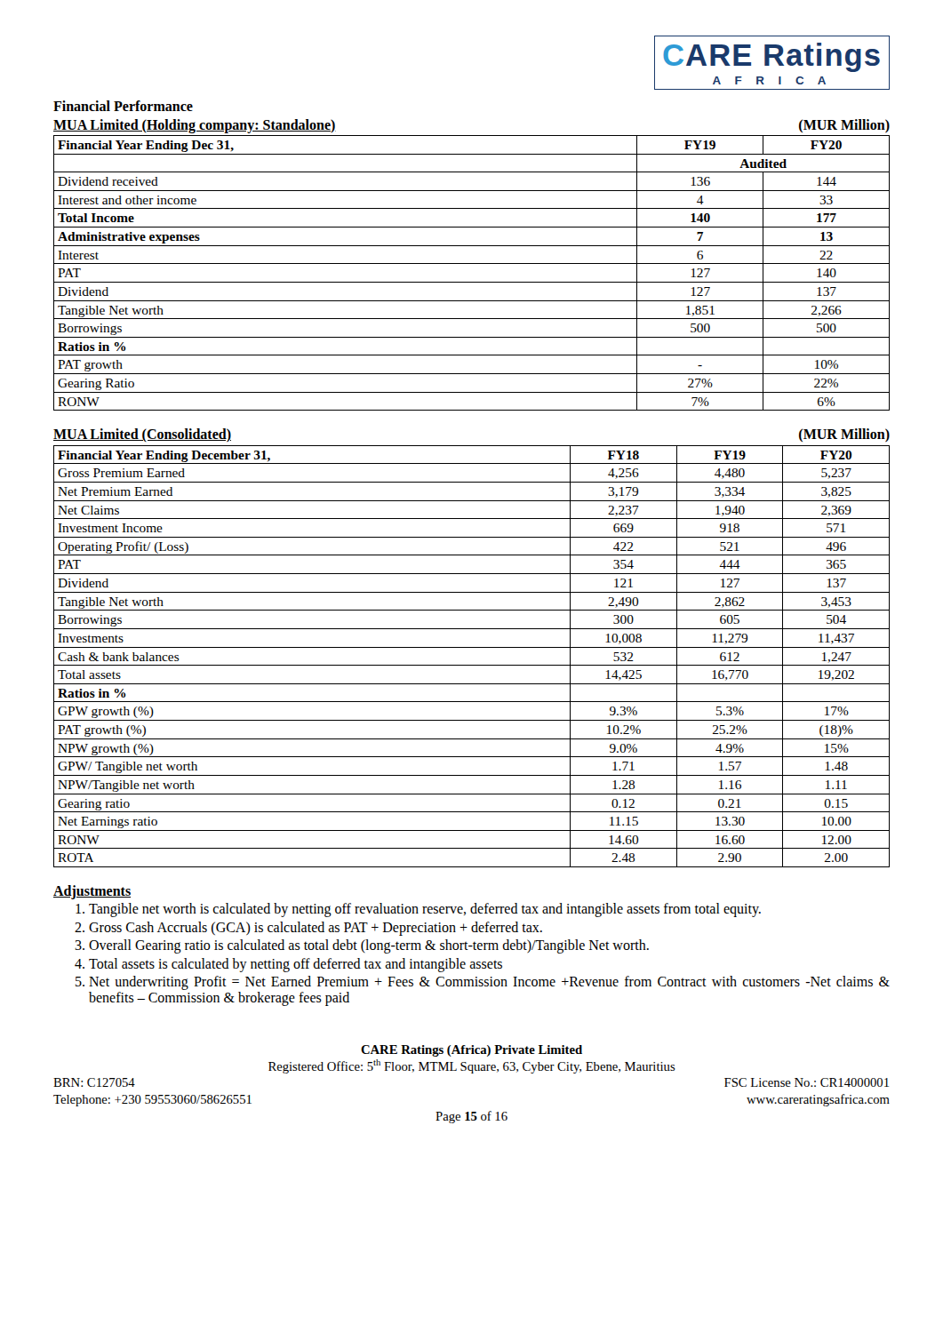CARE Ratings
A F R I C A
Financial Performance
MUA Limited (Holding company: Standalone) (MUR Million)
| Financial Year Ending Dec 31, | FY19 | FY20 |
| --- | --- | --- |
| | Audited |
| Dividend received | 136 | 144 |
| Interest and other income | 4 | 33 |
| Total Income | 140 | 177 |
| Administrative expenses | 7 | 13 |
| Interest | 6 | 22 |
| PAT | 127 | 140 |
| Dividend | 127 | 137 |
| Tangible Net worth | 1,851 | 2,266 |
| Borrowings | 500 | 500 |
| Ratios in % | | |
| PAT growth | - | 10% |
| Gearing Ratio | 27% | 22% |
| RONW | 7% | 6% |
MUA Limited (Consolidated) (MUR Million)
| Financial Year Ending December 31, | FY18 | FY19 | FY20 |
| --- | --- | --- | --- |
| Gross Premium Earned | 4,256 | 4,480 | 5,237 |
| Net Premium Earned | 3,179 | 3,334 | 3,825 |
| Net Claims | 2,237 | 1,940 | 2,369 |
| Investment Income | 669 | 918 | 571 |
| Operating Profit/ (Loss) | 422 | 521 | 496 |
| PAT | 354 | 444 | 365 |
| Dividend | 121 | 127 | 137 |
| Tangible Net worth | 2,490 | 2,862 | 3,453 |
| Borrowings | 300 | 605 | 504 |
| Investments | 10,008 | 11,279 | 11,437 |
| Cash & bank balances | 532 | 612 | 1,247 |
| Total assets | 14,425 | 16,770 | 19,202 |
| Ratios in % | | | |
| GPW growth (%) | 9.3% | 5.3% | 17% |
| PAT growth (%) | 10.2% | 25.2% | (18)% |
| NPW growth (%) | 9.0% | 4.9% | 15% |
| GPW/ Tangible net worth | 1.71 | 1.57 | 1.48 |
| NPW/Tangible net worth | 1.28 | 1.16 | 1.11 |
| Gearing ratio | 0.12 | 0.21 | 0.15 |
| Net Earnings ratio | 11.15 | 13.30 | 10.00 |
| RONW | 14.60 | 16.60 | 12.00 |
| ROTA | 2.48 | 2.90 | 2.00 |
Adjustments
Tangible net worth is calculated by netting off revaluation reserve, deferred tax and intangible assets from total equity.
Gross Cash Accruals (GCA) is calculated as PAT + Depreciation + deferred tax.
Overall Gearing ratio is calculated as total debt (long-term & short-term debt)/Tangible Net worth.
Total assets is calculated by netting off deferred tax and intangible assets
Net underwriting Profit = Net Earned Premium + Fees & Commission Income +Revenue from Contract with customers -Net claims & benefits – Commission & brokerage fees paid
CARE Ratings (Africa) Private Limited
Registered Office: 5th Floor, MTML Square, 63, Cyber City, Ebene, Mauritius
BRN: C127054
FSC License No.: CR14000001
Telephone: +230 59553060/58626551
www.careratingsafrica.com
Page 15 of 16